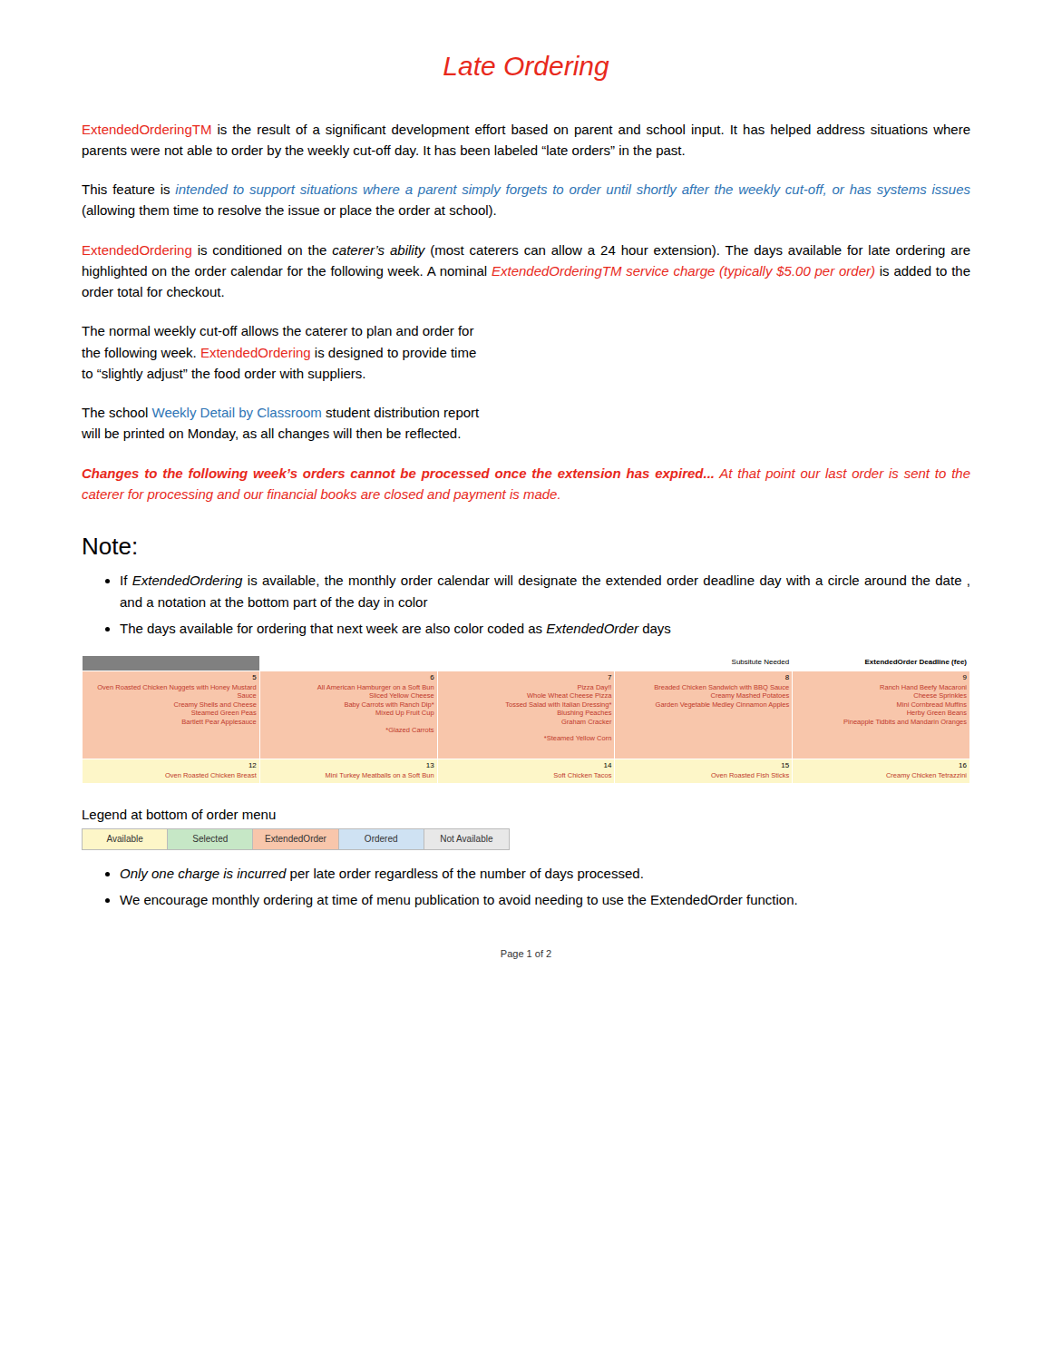Late Ordering
ExtendedOrderingTM is the result of a significant development effort based on parent and school input. It has helped address situations where parents were not able to order by the weekly cut-off day. It has been labeled “late orders” in the past.
This feature is intended to support situations where a parent simply forgets to order until shortly after the weekly cut-off, or has systems issues (allowing them time to resolve the issue or place the order at school).
ExtendedOrdering is conditioned on the caterer’s ability (most caterers can allow a 24 hour extension). The days available for late ordering are highlighted on the order calendar for the following week. A nominal ExtendedOrderingTM service charge (typically $5.00 per order) is added to the order total for checkout.
The normal weekly cut-off allows the caterer to plan and order for
the following week. ExtendedOrdering is designed to provide time
to “slightly adjust” the food order with suppliers.
The school Weekly Detail by Classroom student distribution report
will be printed on Monday, as all changes will then be reflected.
Changes to the following week’s orders cannot be processed once the extension has expired... At that point our last order is sent to the caterer for processing and our financial books are closed and payment is made.
Note:
If ExtendedOrdering is available, the monthly order calendar will designate the extended order deadline day with a circle around the date , and a notation at the bottom part of the day in color
The days available for ordering that next week are also color coded as ExtendedOrder days
| | | | Subsitute Needed | ExtendedOrder Deadline (fee) |
| 5 Oven Roasted Chicken Nuggets with Honey Mustard Sauce Creamy Shells and Cheese Steamed Green Peas Bartlett Pear Applesauce | 6 All American Hamburger on a Soft Bun Sliced Yellow Cheese Baby Carrots with Ranch Dip* Mixed Up Fruit Cup *Glazed Carrots | 7 Pizza Day!! Whole Wheat Cheese Pizza Tossed Salad with Italian Dressing* Blushing Peaches Graham Cracker *Steamed Yellow Corn | 8 Breaded Chicken Sandwich with BBQ Sauce Creamy Mashed Potatoes Garden Vegetable Medley Cinnamon Apples | 9 Ranch Hand Beefy Macaroni Cheese Sprinkles Mini Cornbread Muffins Herby Green Beans Pineapple Tidbits and Mandarin Oranges |
| 12 Oven Roasted Chicken Breast | 13 Mini Turkey Meatballs on a Soft Bun | 14 Soft Chicken Tacos | 15 Oven Roasted Fish Sticks | 16 Creamy Chicken Tetrazzini |
Legend at bottom of order menu
Available
Selected
ExtendedOrder
Ordered
Not Available
Only one charge is incurred per late order regardless of the number of days processed.
We encourage monthly ordering at time of menu publication to avoid needing to use the ExtendedOrder function.
Page 1 of 2